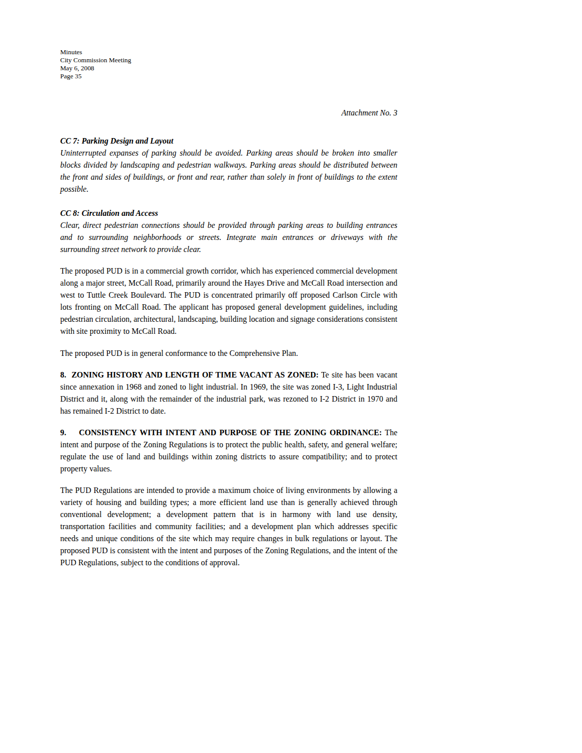Minutes
City Commission Meeting
May 6, 2008
Page 35
Attachment No. 3
CC 7: Parking Design and Layout
Uninterrupted expanses of parking should be avoided. Parking areas should be broken into smaller blocks divided by landscaping and pedestrian walkways. Parking areas should be distributed between the front and sides of buildings, or front and rear, rather than solely in front of buildings to the extent possible.
CC 8: Circulation and Access
Clear, direct pedestrian connections should be provided through parking areas to building entrances and to surrounding neighborhoods or streets. Integrate main entrances or driveways with the surrounding street network to provide clear.
The proposed PUD is in a commercial growth corridor, which has experienced commercial development along a major street, McCall Road, primarily around the Hayes Drive and McCall Road intersection and west to Tuttle Creek Boulevard. The PUD is concentrated primarily off proposed Carlson Circle with lots fronting on McCall Road. The applicant has proposed general development guidelines, including pedestrian circulation, architectural, landscaping, building location and signage considerations consistent with site proximity to McCall Road.
The proposed PUD is in general conformance to the Comprehensive Plan.
8. ZONING HISTORY AND LENGTH OF TIME VACANT AS ZONED: Te site has been vacant since annexation in 1968 and zoned to light industrial. In 1969, the site was zoned I-3, Light Industrial District and it, along with the remainder of the industrial park, was rezoned to I-2 District in 1970 and has remained I-2 District to date.
9. CONSISTENCY WITH INTENT AND PURPOSE OF THE ZONING ORDINANCE: The intent and purpose of the Zoning Regulations is to protect the public health, safety, and general welfare; regulate the use of land and buildings within zoning districts to assure compatibility; and to protect property values.
The PUD Regulations are intended to provide a maximum choice of living environments by allowing a variety of housing and building types; a more efficient land use than is generally achieved through conventional development; a development pattern that is in harmony with land use density, transportation facilities and community facilities; and a development plan which addresses specific needs and unique conditions of the site which may require changes in bulk regulations or layout. The proposed PUD is consistent with the intent and purposes of the Zoning Regulations, and the intent of the PUD Regulations, subject to the conditions of approval.